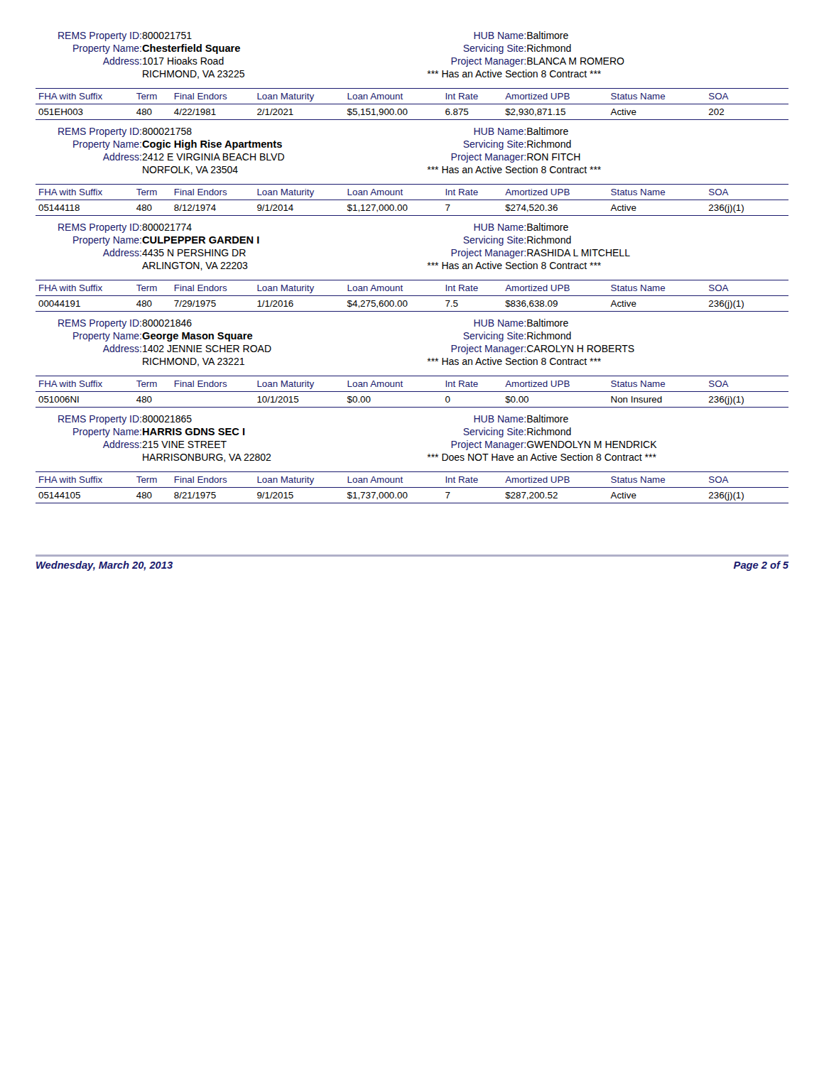| / REMS Property ID: / 800021751 / / Property Name: / Chesterfield Square / / Address: / 1017 Hioaks Road / / / RICHMOND, VA 23225 / | / HUB Name: / Baltimore / / Servicing Site: / Richmond / / Project Manager: / BLANCA M ROMERO / / *** Has an Active Section 8 Contract *** / |
| FHA with Suffix | Term | Final Endors | Loan Maturity | Loan Amount | Int Rate | Amortized UPB | Status Name | SOA |
| --- | --- | --- | --- | --- | --- | --- | --- | --- |
| 051EH003 | 480 | 4/22/1981 | 2/1/2021 | $5,151,900.00 | 6.875 | $2,930,871.15 | Active | 202 |
| / REMS Property ID: / 800021758 / / Property Name: / Cogic High Rise Apartments / / Address: / 2412 E VIRGINIA BEACH BLVD / / / NORFOLK, VA 23504 / | / HUB Name: / Baltimore / / Servicing Site: / Richmond / / Project Manager: / RON FITCH / / *** Has an Active Section 8 Contract *** / |
| FHA with Suffix | Term | Final Endors | Loan Maturity | Loan Amount | Int Rate | Amortized UPB | Status Name | SOA |
| --- | --- | --- | --- | --- | --- | --- | --- | --- |
| 05144118 | 480 | 8/12/1974 | 9/1/2014 | $1,127,000.00 | 7 | $274,520.36 | Active | 236(j)(1) |
| / REMS Property ID: / 800021774 / / Property Name: / CULPEPPER GARDEN I / / Address: / 4435 N PERSHING DR / / / ARLINGTON, VA 22203 / | / HUB Name: / Baltimore / / Servicing Site: / Richmond / / Project Manager: / RASHIDA L MITCHELL / / *** Has an Active Section 8 Contract *** / |
| FHA with Suffix | Term | Final Endors | Loan Maturity | Loan Amount | Int Rate | Amortized UPB | Status Name | SOA |
| --- | --- | --- | --- | --- | --- | --- | --- | --- |
| 00044191 | 480 | 7/29/1975 | 1/1/2016 | $4,275,600.00 | 7.5 | $836,638.09 | Active | 236(j)(1) |
| / REMS Property ID: / 800021846 / / Property Name: / George Mason Square / / Address: / 1402 JENNIE SCHER ROAD / / / RICHMOND, VA 23221 / | / HUB Name: / Baltimore / / Servicing Site: / Richmond / / Project Manager: / CAROLYN H ROBERTS / / *** Has an Active Section 8 Contract *** / |
| FHA with Suffix | Term | Final Endors | Loan Maturity | Loan Amount | Int Rate | Amortized UPB | Status Name | SOA |
| --- | --- | --- | --- | --- | --- | --- | --- | --- |
| 051006NI | 480 | | 10/1/2015 | $0.00 | 0 | $0.00 | Non Insured | 236(j)(1) |
| / REMS Property ID: / 800021865 / / Property Name: / HARRIS GDNS SEC I / / Address: / 215 VINE STREET / / / HARRISONBURG, VA 22802 / | / HUB Name: / Baltimore / / Servicing Site: / Richmond / / Project Manager: / GWENDOLYN M HENDRICK / / *** Does NOT Have an Active Section 8 Contract *** / |
| FHA with Suffix | Term | Final Endors | Loan Maturity | Loan Amount | Int Rate | Amortized UPB | Status Name | SOA |
| --- | --- | --- | --- | --- | --- | --- | --- | --- |
| 05144105 | 480 | 8/21/1975 | 9/1/2015 | $1,737,000.00 | 7 | $287,200.52 | Active | 236(j)(1) |
Wednesday, March 20, 2013 Page 2 of 5